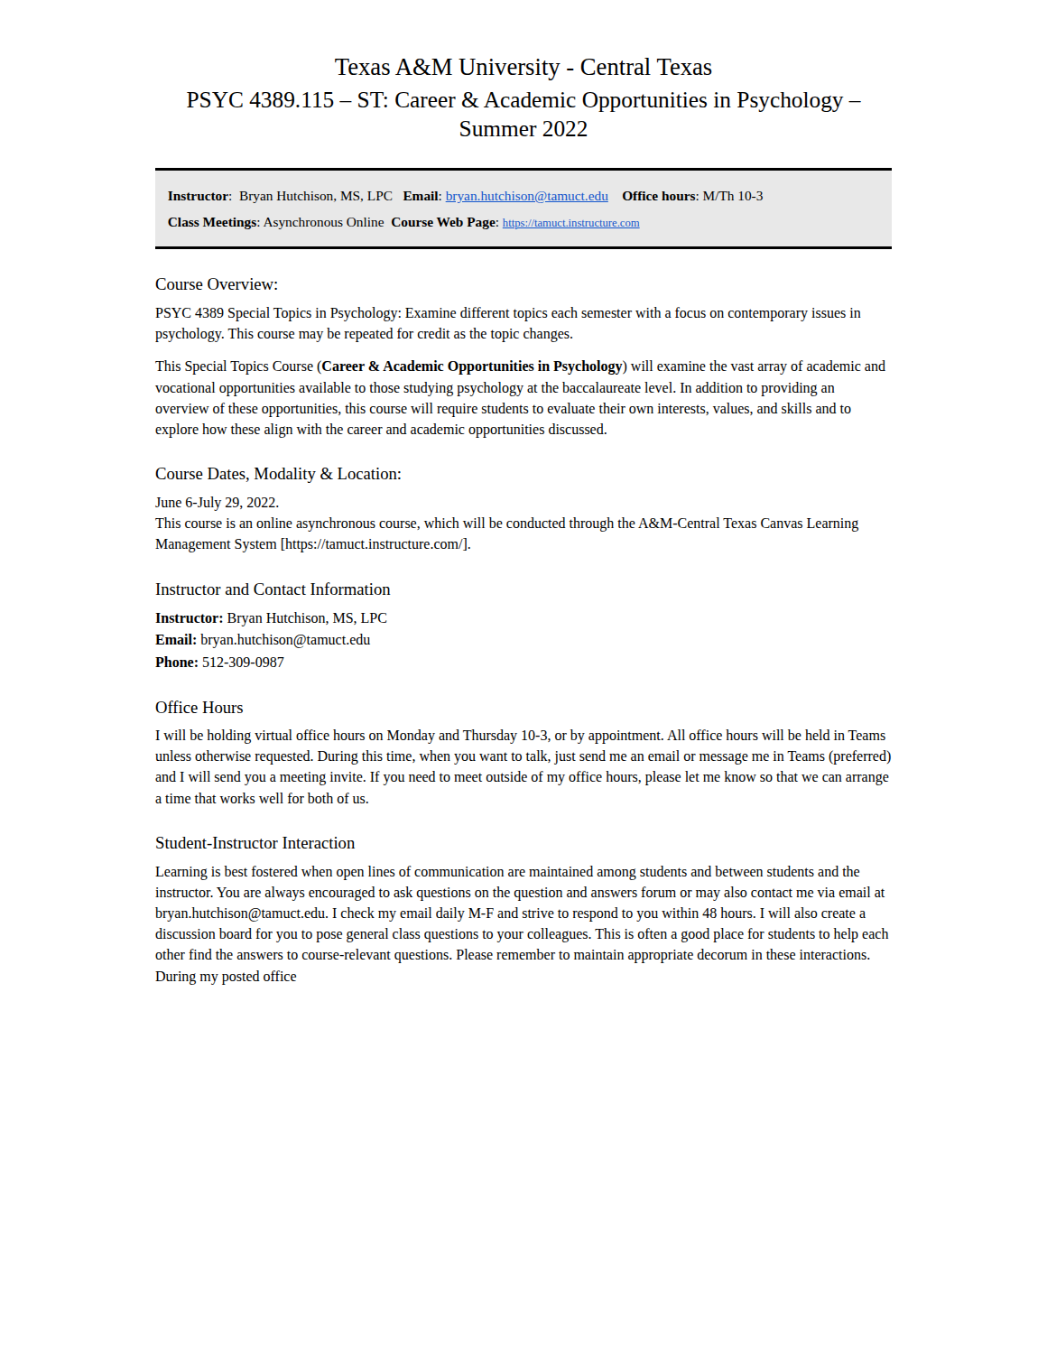Texas A&M University - Central Texas
PSYC 4389.115 – ST: Career & Academic Opportunities in Psychology – Summer 2022
Instructor: Bryan Hutchison, MS, LPC Email: bryan.hutchison@tamuct.edu Office hours: M/Th 10-3
Class Meetings: Asynchronous Online Course Web Page: https://tamuct.instructure.com
Course Overview:
PSYC 4389 Special Topics in Psychology: Examine different topics each semester with a focus on contemporary issues in psychology. This course may be repeated for credit as the topic changes.
This Special Topics Course (Career & Academic Opportunities in Psychology) will examine the vast array of academic and vocational opportunities available to those studying psychology at the baccalaureate level. In addition to providing an overview of these opportunities, this course will require students to evaluate their own interests, values, and skills and to explore how these align with the career and academic opportunities discussed.
Course Dates, Modality & Location:
June 6-July 29, 2022.
This course is an online asynchronous course, which will be conducted through the A&M-Central Texas Canvas Learning Management System [https://tamuct.instructure.com/].
Instructor and Contact Information
Instructor: Bryan Hutchison, MS, LPC
Email: bryan.hutchison@tamuct.edu
Phone: 512-309-0987
Office Hours
I will be holding virtual office hours on Monday and Thursday 10-3, or by appointment. All office hours will be held in Teams unless otherwise requested. During this time, when you want to talk, just send me an email or message me in Teams (preferred) and I will send you a meeting invite. If you need to meet outside of my office hours, please let me know so that we can arrange a time that works well for both of us.
Student-Instructor Interaction
Learning is best fostered when open lines of communication are maintained among students and between students and the instructor. You are always encouraged to ask questions on the question and answers forum or may also contact me via email at bryan.hutchison@tamuct.edu. I check my email daily M-F and strive to respond to you within 48 hours. I will also create a discussion board for you to pose general class questions to your colleagues. This is often a good place for students to help each other find the answers to course-relevant questions. Please remember to maintain appropriate decorum in these interactions. During my posted office